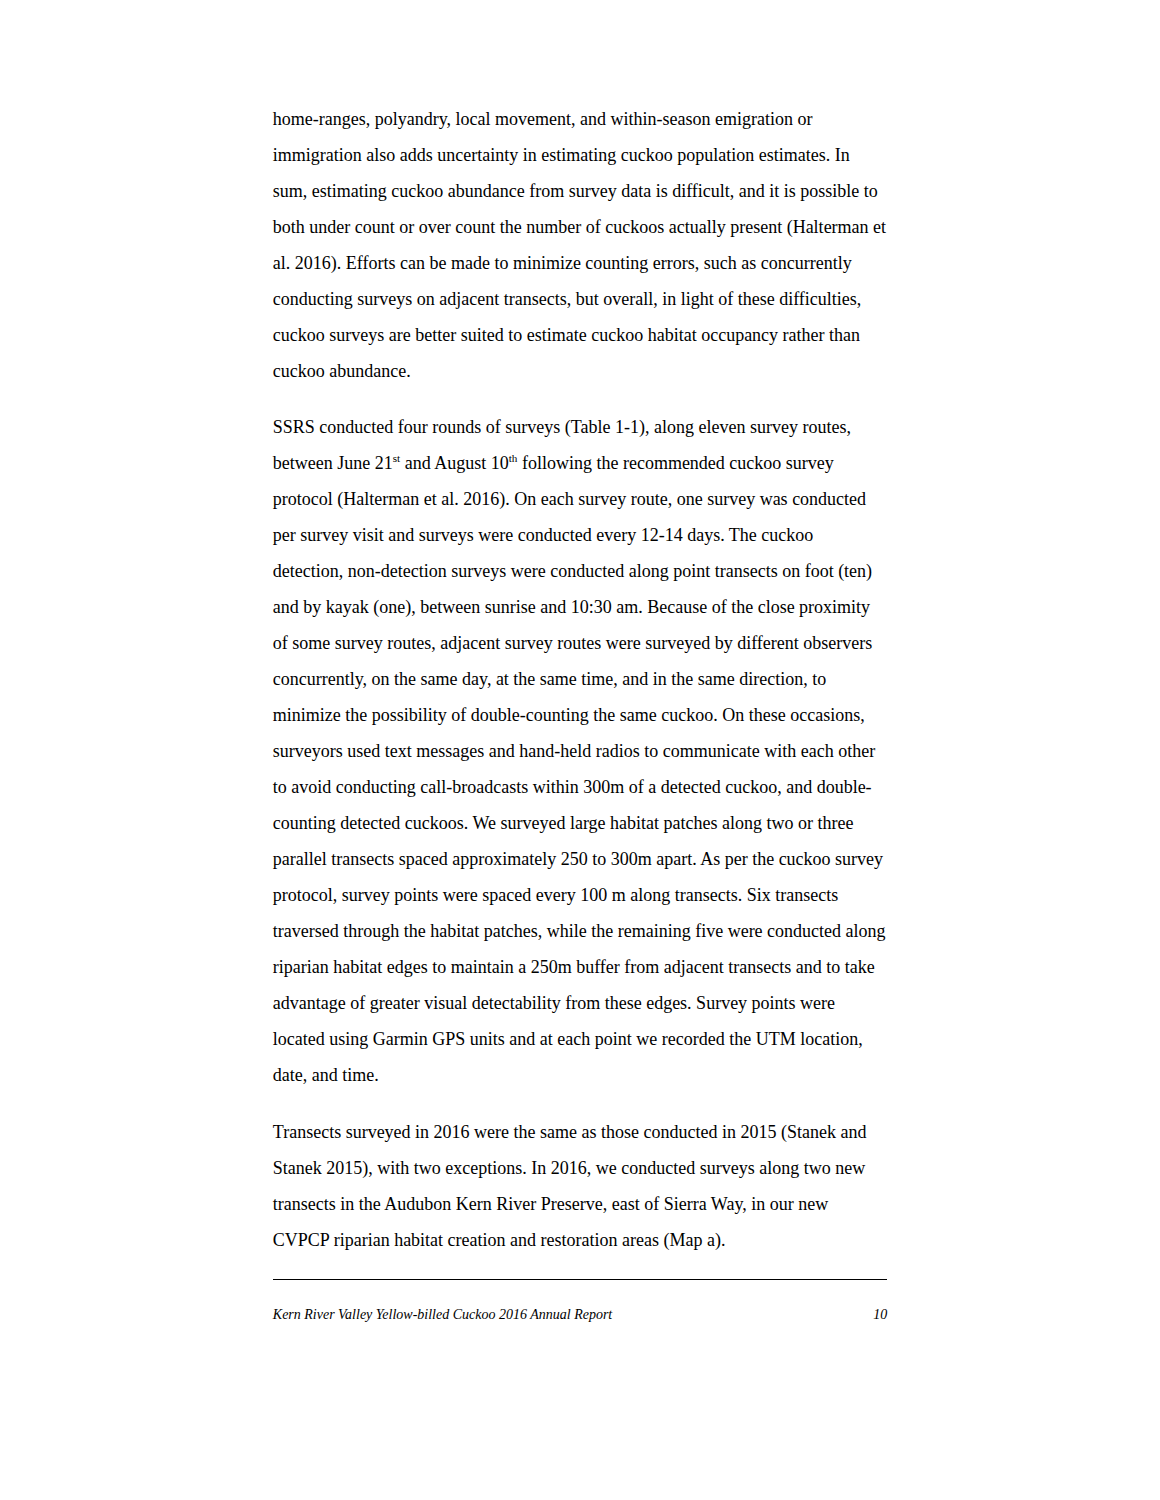home-ranges, polyandry, local movement, and within-season emigration or immigration also adds uncertainty in estimating cuckoo population estimates. In sum, estimating cuckoo abundance from survey data is difficult, and it is possible to both under count or over count the number of cuckoos actually present (Halterman et al. 2016). Efforts can be made to minimize counting errors, such as concurrently conducting surveys on adjacent transects, but overall, in light of these difficulties, cuckoo surveys are better suited to estimate cuckoo habitat occupancy rather than cuckoo abundance.
SSRS conducted four rounds of surveys (Table 1-1), along eleven survey routes, between June 21st and August 10th following the recommended cuckoo survey protocol (Halterman et al. 2016). On each survey route, one survey was conducted per survey visit and surveys were conducted every 12-14 days. The cuckoo detection, non-detection surveys were conducted along point transects on foot (ten) and by kayak (one), between sunrise and 10:30 am. Because of the close proximity of some survey routes, adjacent survey routes were surveyed by different observers concurrently, on the same day, at the same time, and in the same direction, to minimize the possibility of double-counting the same cuckoo. On these occasions, surveyors used text messages and hand-held radios to communicate with each other to avoid conducting call-broadcasts within 300m of a detected cuckoo, and double-counting detected cuckoos. We surveyed large habitat patches along two or three parallel transects spaced approximately 250 to 300m apart. As per the cuckoo survey protocol, survey points were spaced every 100 m along transects. Six transects traversed through the habitat patches, while the remaining five were conducted along riparian habitat edges to maintain a 250m buffer from adjacent transects and to take advantage of greater visual detectability from these edges. Survey points were located using Garmin GPS units and at each point we recorded the UTM location, date, and time.
Transects surveyed in 2016 were the same as those conducted in 2015 (Stanek and Stanek 2015), with two exceptions. In 2016, we conducted surveys along two new transects in the Audubon Kern River Preserve, east of Sierra Way, in our new CVPCP riparian habitat creation and restoration areas (Map a).
Kern River Valley Yellow-billed Cuckoo 2016 Annual Report 10